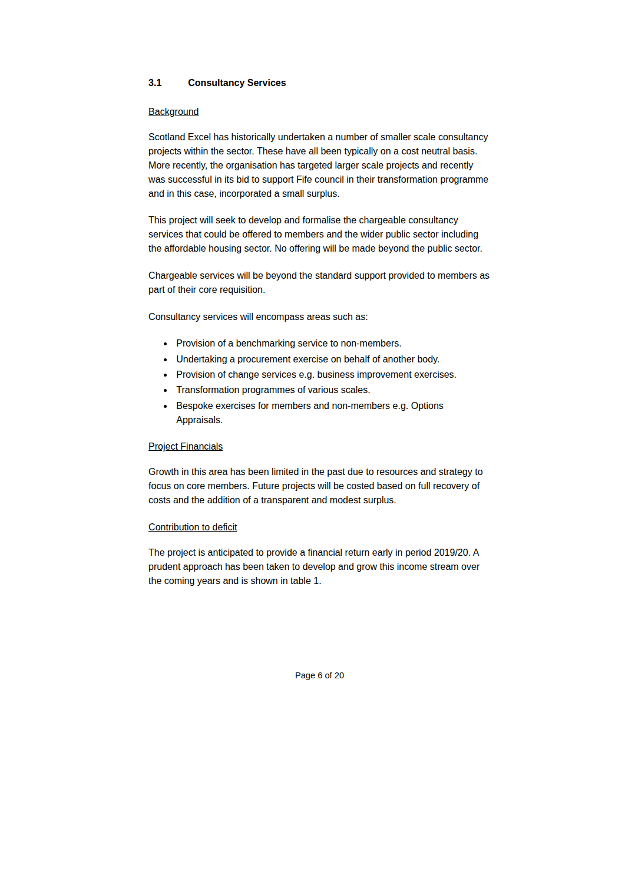3.1 Consultancy Services
Background
Scotland Excel has historically undertaken a number of smaller scale consultancy projects within the sector. These have all been typically on a cost neutral basis. More recently, the organisation has targeted larger scale projects and recently was successful in its bid to support Fife council in their transformation programme and in this case, incorporated a small surplus.
This project will seek to develop and formalise the chargeable consultancy services that could be offered to members and the wider public sector including the affordable housing sector. No offering will be made beyond the public sector.
Chargeable services will be beyond the standard support provided to members as part of their core requisition.
Consultancy services will encompass areas such as:
Provision of a benchmarking service to non-members.
Undertaking a procurement exercise on behalf of another body.
Provision of change services e.g. business improvement exercises.
Transformation programmes of various scales.
Bespoke exercises for members and non-members e.g. Options Appraisals.
Project Financials
Growth in this area has been limited in the past due to resources and strategy to focus on core members. Future projects will be costed based on full recovery of costs and the addition of a transparent and modest surplus.
Contribution to deficit
The project is anticipated to provide a financial return early in period 2019/20. A prudent approach has been taken to develop and grow this income stream over the coming years and is shown in table 1.
Page 6 of 20